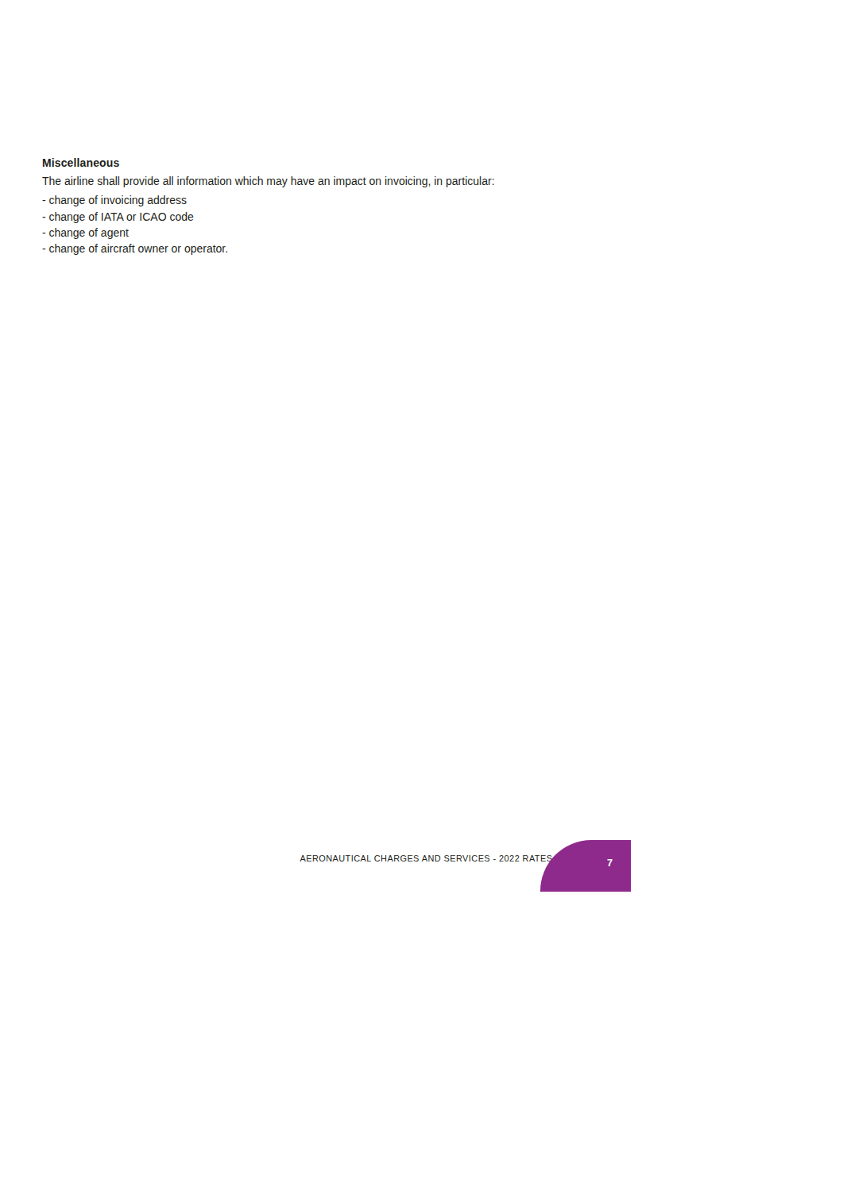Miscellaneous
The airline shall provide all information which may have an impact on invoicing, in particular:
- change of invoicing address
- change of IATA or ICAO code
- change of agent
- change of aircraft owner or operator.
AERONAUTICAL CHARGES AND SERVICES - 2022 RATES
7